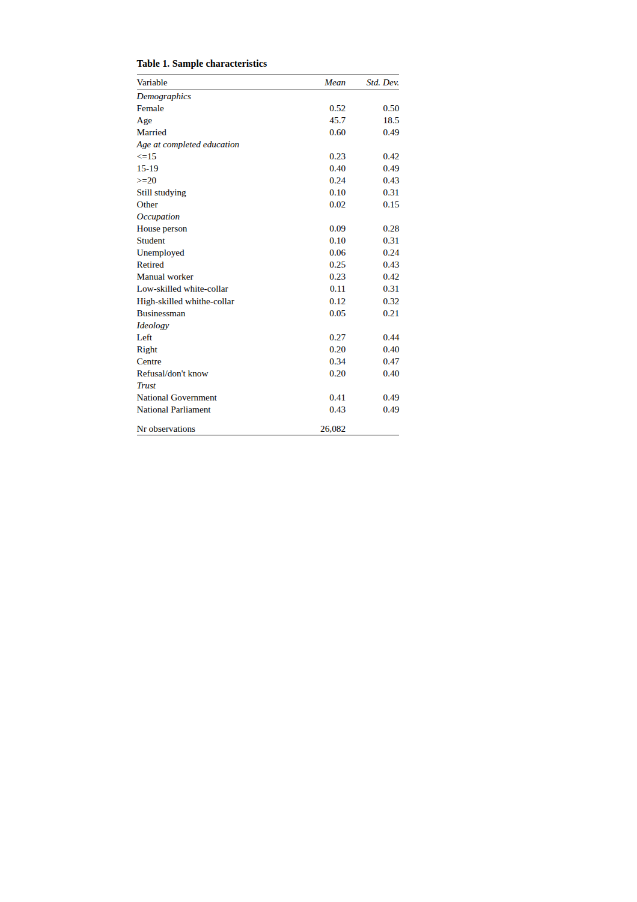Table 1. Sample characteristics
| Variable | Mean | Std. Dev. |
| --- | --- | --- |
| Demographics | | |
| Female | 0.52 | 0.50 |
| Age | 45.7 | 18.5 |
| Married | 0.60 | 0.49 |
| Age at completed education | | |
| <=15 | 0.23 | 0.42 |
| 15-19 | 0.40 | 0.49 |
| >=20 | 0.24 | 0.43 |
| Still studying | 0.10 | 0.31 |
| Other | 0.02 | 0.15 |
| Occupation | | |
| House person | 0.09 | 0.28 |
| Student | 0.10 | 0.31 |
| Unemployed | 0.06 | 0.24 |
| Retired | 0.25 | 0.43 |
| Manual worker | 0.23 | 0.42 |
| Low-skilled white-collar | 0.11 | 0.31 |
| High-skilled whithe-collar | 0.12 | 0.32 |
| Businessman | 0.05 | 0.21 |
| Ideology | | |
| Left | 0.27 | 0.44 |
| Right | 0.20 | 0.40 |
| Centre | 0.34 | 0.47 |
| Refusal/don't know | 0.20 | 0.40 |
| Trust | | |
| National Government | 0.41 | 0.49 |
| National Parliament | 0.43 | 0.49 |
| Nr observations | 26,082 | |